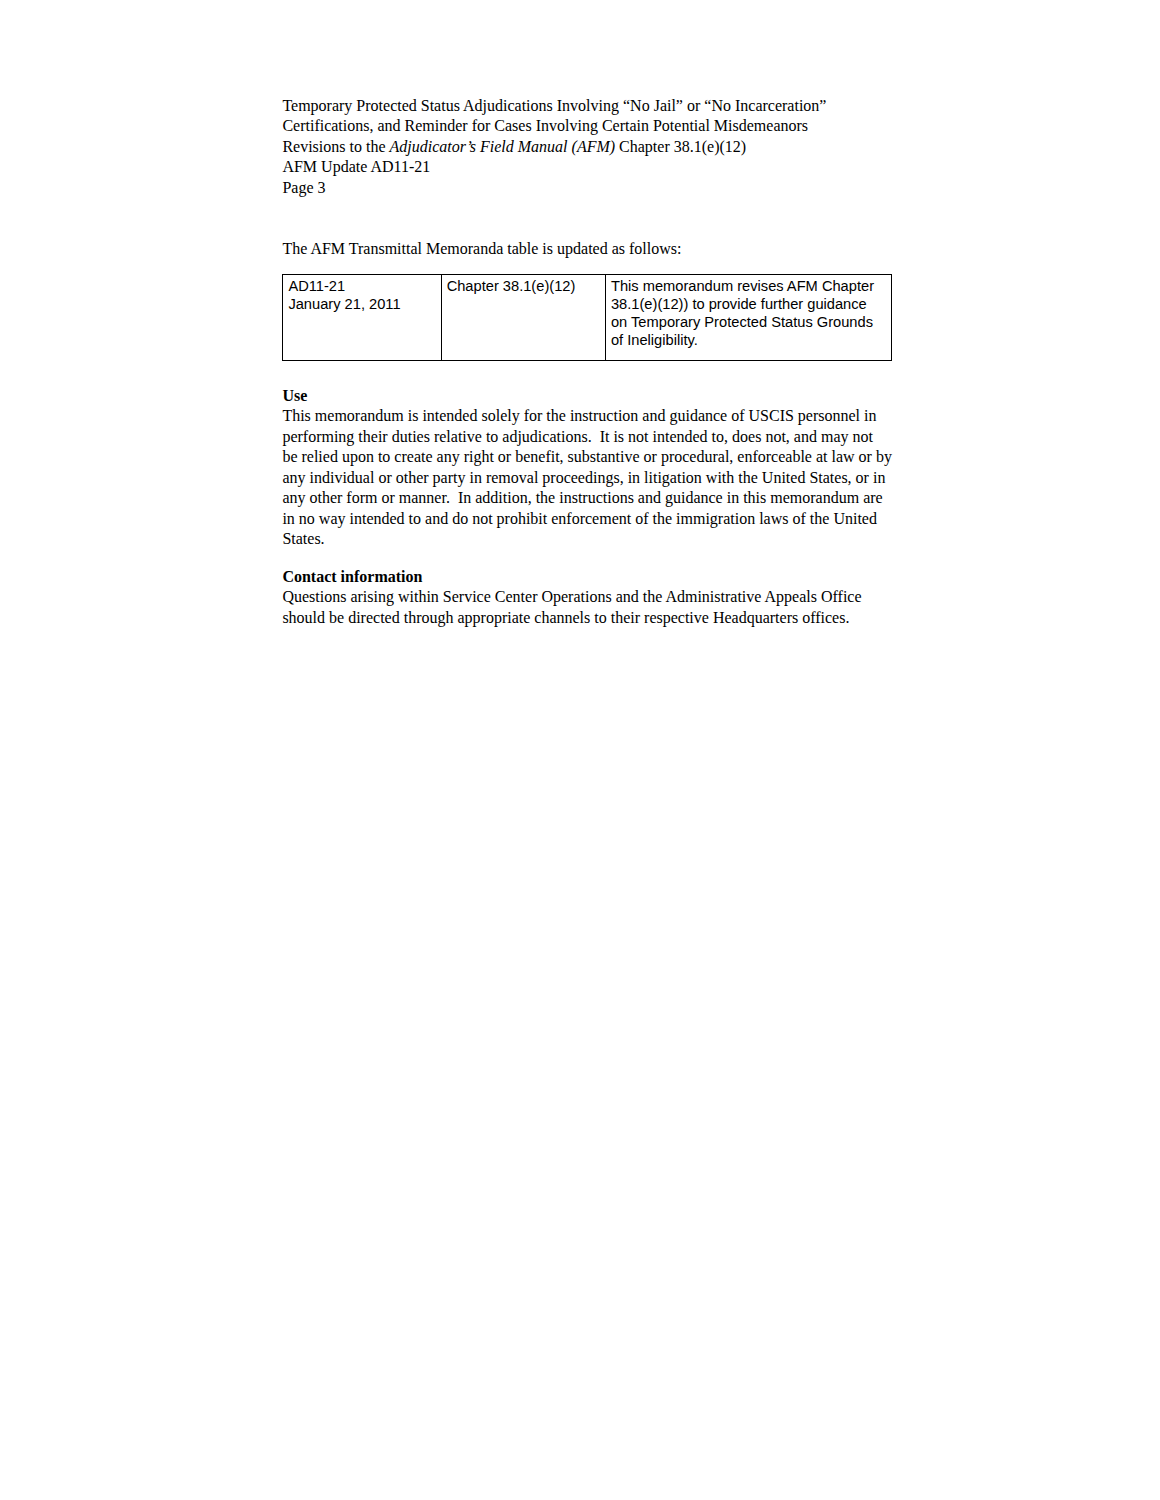Temporary Protected Status Adjudications Involving “No Jail” or “No Incarceration” Certifications, and Reminder for Cases Involving Certain Potential Misdemeanors
Revisions to the Adjudicator’s Field Manual (AFM) Chapter 38.1(e)(12)
AFM Update AD11-21
Page 3
The AFM Transmittal Memoranda table is updated as follows:
| AD11-21 January 21, 2011 | Chapter 38.1(e)(12) | This memorandum revises AFM Chapter 38.1(e)(12)) to provide further guidance on Temporary Protected Status Grounds of Ineligibility. |
Use
This memorandum is intended solely for the instruction and guidance of USCIS personnel in performing their duties relative to adjudications. It is not intended to, does not, and may not be relied upon to create any right or benefit, substantive or procedural, enforceable at law or by any individual or other party in removal proceedings, in litigation with the United States, or in any other form or manner. In addition, the instructions and guidance in this memorandum are in no way intended to and do not prohibit enforcement of the immigration laws of the United States.
Contact information
Questions arising within Service Center Operations and the Administrative Appeals Office should be directed through appropriate channels to their respective Headquarters offices.